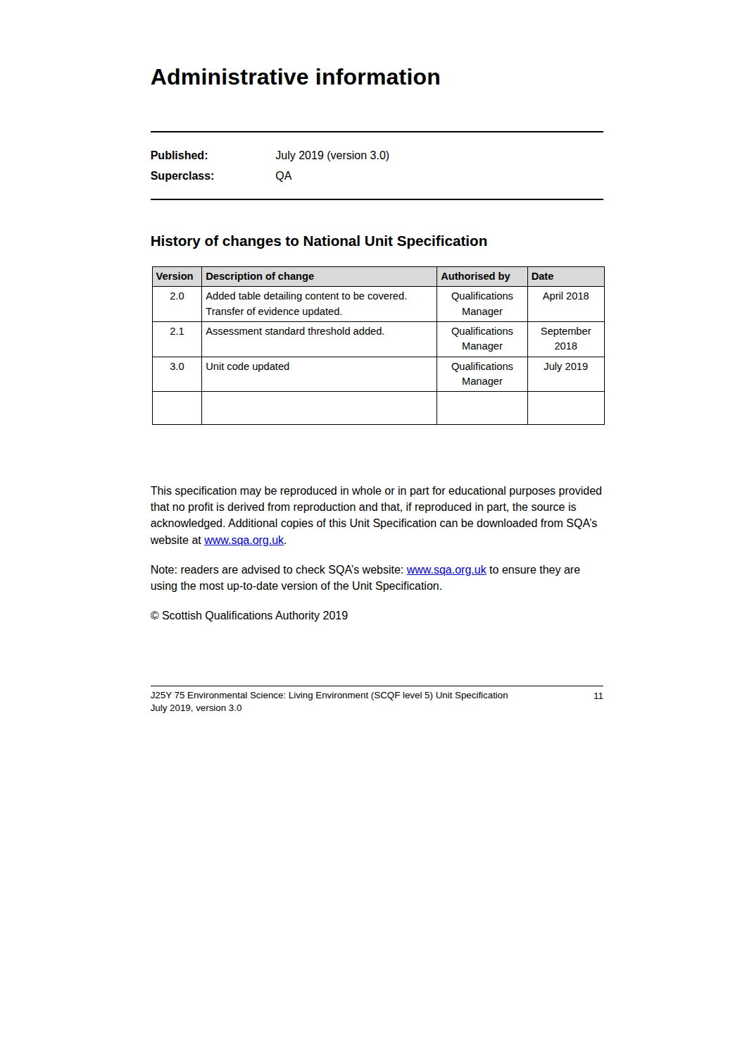Administrative information
Published:
July 2019 (version 3.0)
Superclass:
QA
History of changes to National Unit Specification
| Version | Description of change | Authorised by | Date |
| --- | --- | --- | --- |
| 2.0 | Added table detailing content to be covered. Transfer of evidence updated. | Qualifications Manager | April 2018 |
| 2.1 | Assessment standard threshold added. | Qualifications Manager | September 2018 |
| 3.0 | Unit code updated | Qualifications Manager | July 2019 |
This specification may be reproduced in whole or in part for educational purposes provided that no profit is derived from reproduction and that, if reproduced in part, the source is acknowledged. Additional copies of this Unit Specification can be downloaded from SQA’s website at www.sqa.org.uk.
Note: readers are advised to check SQA’s website: www.sqa.org.uk to ensure they are using the most up-to-date version of the Unit Specification.
© Scottish Qualifications Authority 2019
J25Y 75 Environmental Science: Living Environment (SCQF level 5) Unit Specification
July 2019, version 3.0
11